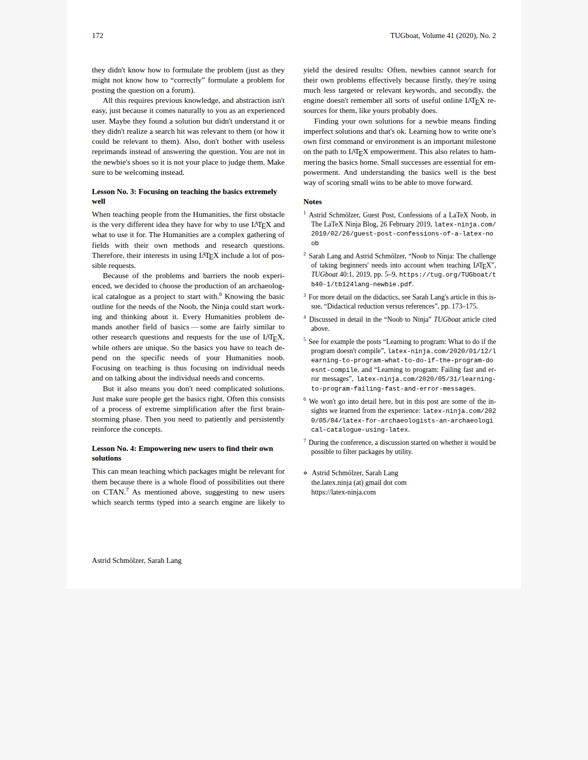172 TUGboat, Volume 41 (2020), No. 2
they didn't know how to formulate the problem (just as they might not know how to “correctly” formulate a problem for posting the question on a forum).
All this requires previous knowledge, and abstraction isn't easy, just because it comes naturally to you as an experienced user. Maybe they found a solution but didn't understand it or they didn't realize a search hit was relevant to them (or how it could be relevant to them). Also, don't bother with useless reprimands instead of answering the question. You are not in the newbie's shoes so it is not your place to judge them. Make sure to be welcoming instead.
Lesson No. 3: Focusing on teaching the basics extremely well
When teaching people from the Humanities, the first obstacle is the very different idea they have for why to use LATEX and what to use it for. The Humanities are a complex gathering of fields with their own methods and research questions. Therefore, their interests in using LATEX include a lot of possible requests.
Because of the problems and barriers the noob experienced, we decided to choose the production of an archaeological catalogue as a project to start with.6 Knowing the basic outline for the needs of the Noob, the Ninja could start working and thinking about it. Every Humanities problem demands another field of basics — some are fairly similar to other research questions and requests for the use of LATEX, while others are unique. So the basics you have to teach depend on the specific needs of your Humanities noob. Focusing on teaching is thus focusing on individual needs and on talking about the individual needs and concerns.
But it also means you don't need complicated solutions. Just make sure people get the basics right. Often this consists of a process of extreme simplification after the first brainstorming phase. Then you need to patiently and persistently reinforce the concepts.
Lesson No. 4: Empowering new users to find their own solutions
This can mean teaching which packages might be relevant for them because there is a whole flood of possibilities out there on CTAN.7 As mentioned above, suggesting to new users which search terms typed into a search engine are likely to yield the desired results: Often, newbies cannot search for their own problems effectively because firstly, they're using much less targeted or relevant keywords, and secondly, the engine doesn't remember all sorts of useful online LATEX resources for them, like yours probably does.
Finding your own solutions for a newbie means finding imperfect solutions and that's ok. Learning how to write one's own first command or environment is an important milestone on the path to LATEX empowerment. This also relates to hammering the basics home. Small successes are essential for empowerment. And understanding the basics well is the best way of scoring small wins to be able to move forward.
Notes
1 Astrid Schmölzer, Guest Post, Confessions of a LaTeX Noob, in The LaTeX Ninja Blog, 26 February 2019, latex-ninja.com/2019/02/26/guest-post-confessions-of-a-latex-noob
2 Sarah Lang and Astrid Schmölzer, “Noob to Ninja: The challenge of taking beginners' needs into account when teaching LATEX”, TUGboat 40:1, 2019, pp. 5–9, https://tug.org/TUGboat/tb40-1/tb124lang-newbie.pdf.
3 For more detail on the didactics, see Sarah Lang's article in this issue, “Didactical reduction versus references”, pp. 173–175.
4 Discussed in detail in the “Noob to Ninja” TUGboat article cited above.
5 See for example the posts “Learning to program: What to do if the program doesn't compile”, latex-ninja.com/2020/01/12/learning-to-program-what-to-do-if-the-program-doesnt-compile, and “Learning to program: Failing fast and error messages”, latex-ninja.com/2020/05/31/learning-to-program-failing-fast-and-error-messages.
6 We won't go into detail here, but in this post are some of the insights we learned from the experience: latex-ninja.com/2020/05/04/latex-for-archaeologists-an-archaeological-catalogue-using-latex.
7 During the conference, a discussion started on whether it would be possible to filter packages by utility.
⋄ Astrid Schmölzer, Sarah Lang
the.latex.ninja (at) gmail dot com https://latex-ninja.com
Astrid Schmölzer, Sarah Lang